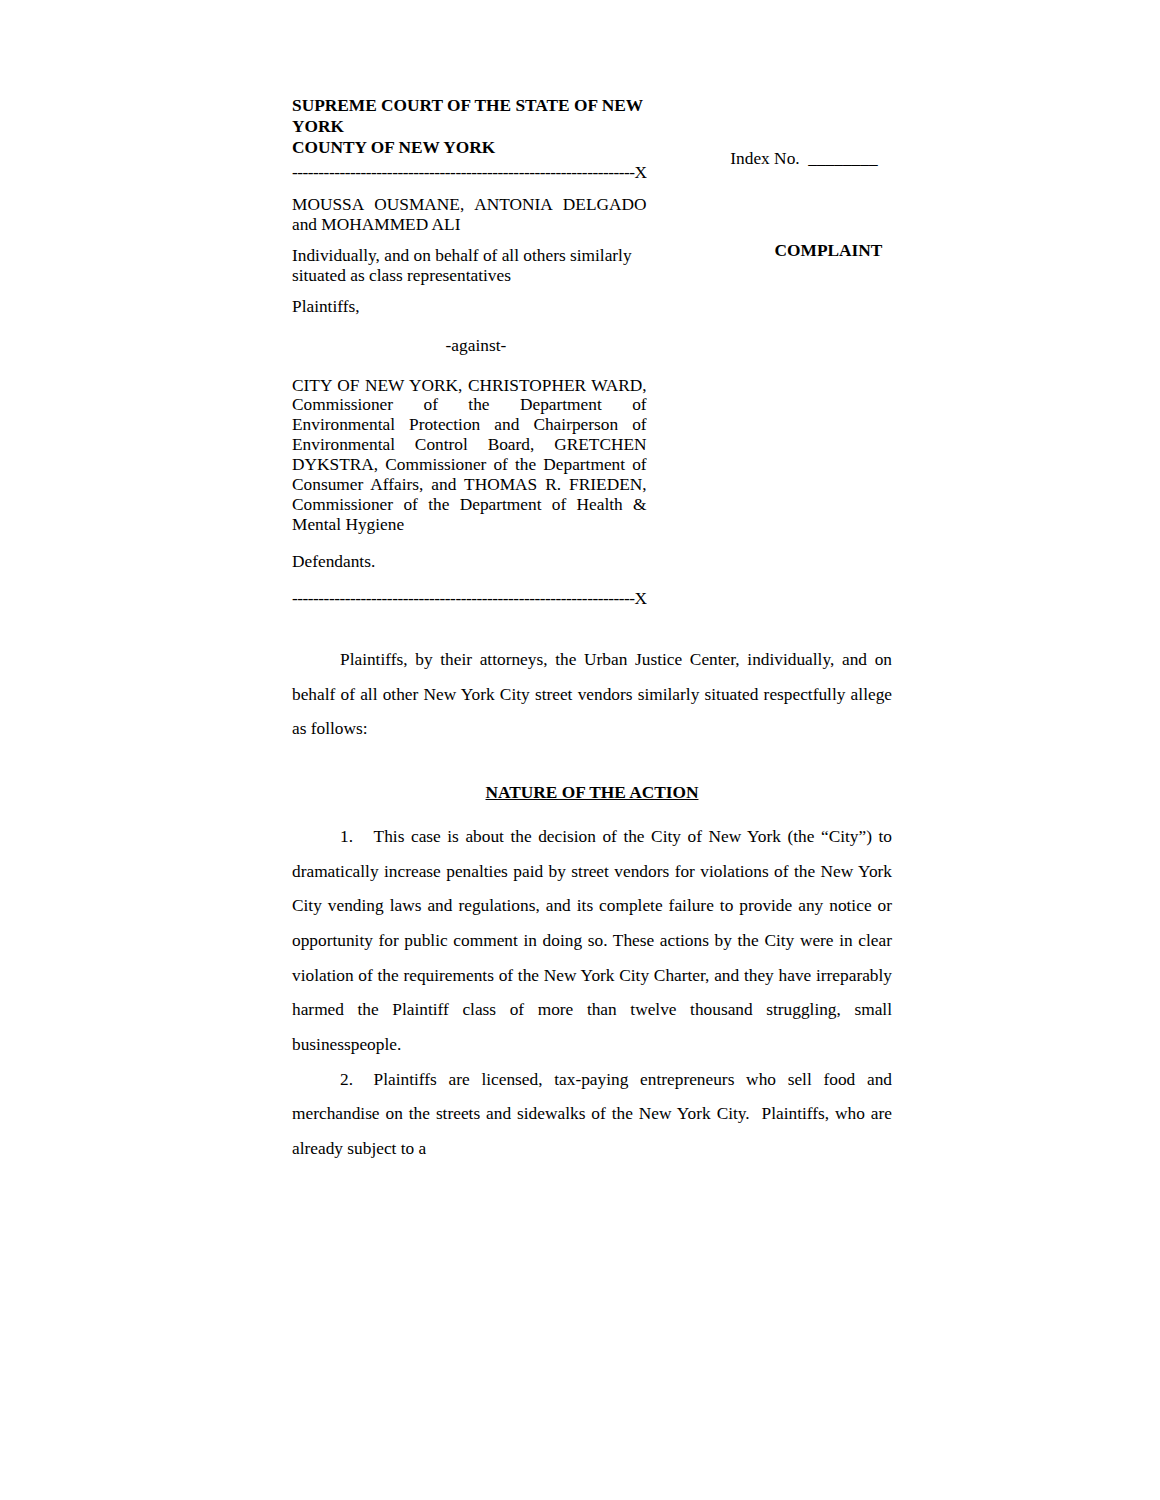| SUPREME COURT OF THE STATE OF NEW YORK COUNTY OF NEW YORK -----------------------------------------------------------------X MOUSSA OUSMANE, ANTONIA DELGADO and MOHAMMED ALI Individually, and on behalf of all others similarly situated as class representatives Plaintiffs, -against- CITY OF NEW YORK, CHRISTOPHER WARD, Commissioner of the Department of Environmental Protection and Chairperson of Environmental Control Board, GRETCHEN DYKSTRA, Commissioner of the Department of Consumer Affairs, and THOMAS R. FRIEDEN, Commissioner of the Department of Health & Mental Hygiene Defendants. -----------------------------------------------------------------X | Index No. ________ COMPLAINT |
Plaintiffs, by their attorneys, the Urban Justice Center, individually, and on behalf of all other New York City street vendors similarly situated respectfully allege as follows:
NATURE OF THE ACTION
1. This case is about the decision of the City of New York (the “City”) to dramatically increase penalties paid by street vendors for violations of the New York City vending laws and regulations, and its complete failure to provide any notice or opportunity for public comment in doing so. These actions by the City were in clear violation of the requirements of the New York City Charter, and they have irreparably harmed the Plaintiff class of more than twelve thousand struggling, small businesspeople.
2. Plaintiffs are licensed, tax-paying entrepreneurs who sell food and merchandise on the streets and sidewalks of the New York City. Plaintiffs, who are already subject to a